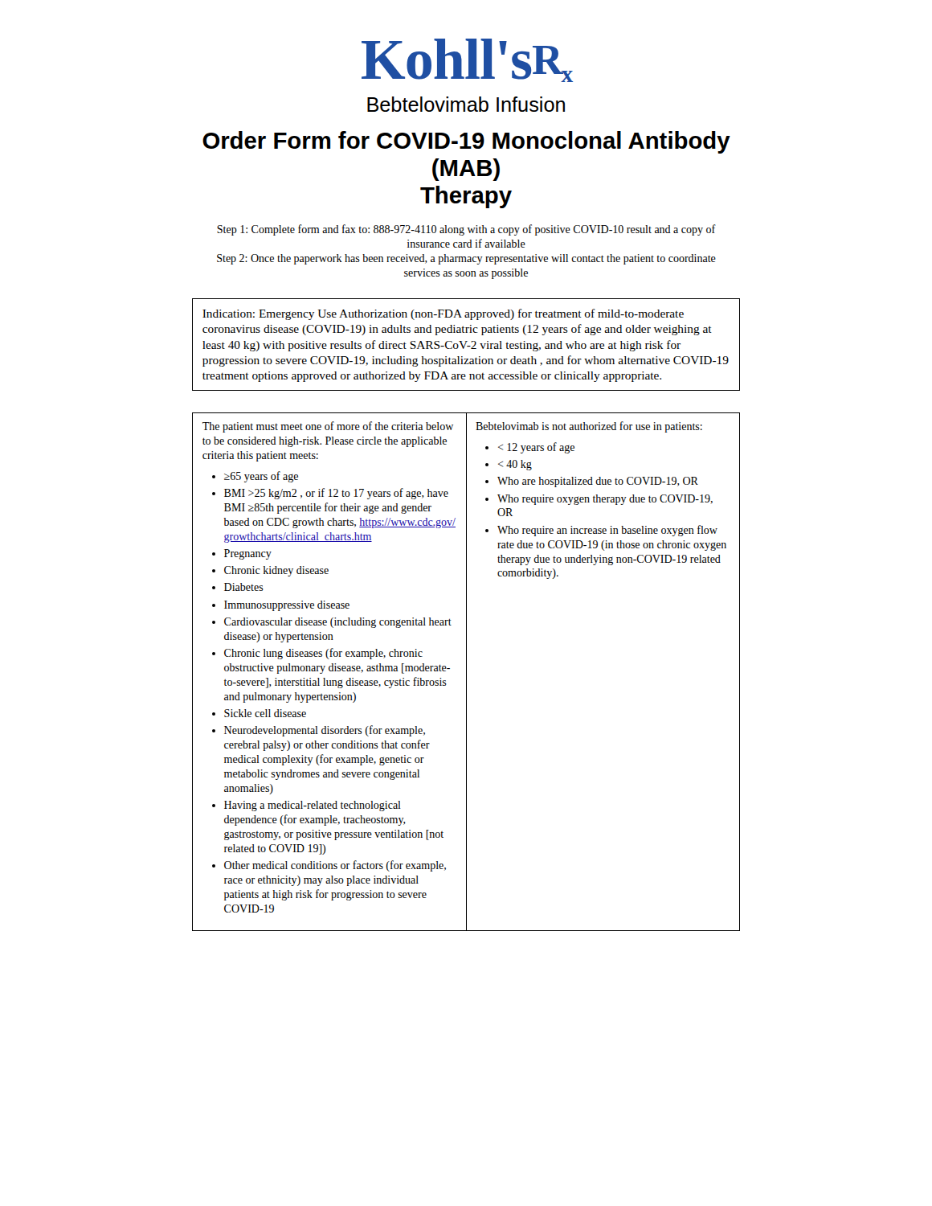Kohll'sRx
Bebtelovimab Infusion
Order Form for COVID-19 Monoclonal Antibody (MAB)
Therapy
Step 1: Complete form and fax to: 888-972-4110 along with a copy of positive COVID-10 result and a copy of insurance card if available
Step 2: Once the paperwork has been received, a pharmacy representative will contact the patient to coordinate services as soon as possible
Indication: Emergency Use Authorization (non-FDA approved) for treatment of mild-to-moderate coronavirus disease (COVID-19) in adults and pediatric patients (12 years of age and older weighing at least 40 kg) with positive results of direct SARS-CoV-2 viral testing, and who are at high risk for progression to severe COVID-19, including hospitalization or death , and for whom alternative COVID-19 treatment options approved or authorized by FDA are not accessible or clinically appropriate.
| The patient must meet one of more of the criteria below to be considered high-risk. Please circle the applicable criteria this patient meets: ≥65 years of age BMI >25 kg/m2 , or if 12 to 17 years of age, have BMI ≥85th percentile for their age and gender based on CDC growth charts, https://www.cdc.gov/growthcharts/clinical_charts.htm Pregnancy Chronic kidney disease Diabetes Immunosuppressive disease Cardiovascular disease (including congenital heart disease) or hypertension Chronic lung diseases (for example, chronic obstructive pulmonary disease, asthma [moderate-to-severe], interstitial lung disease, cystic fibrosis and pulmonary hypertension) Sickle cell disease Neurodevelopmental disorders (for example, cerebral palsy) or other conditions that confer medical complexity (for example, genetic or metabolic syndromes and severe congenital anomalies) Having a medical-related technological dependence (for example, tracheostomy, gastrostomy, or positive pressure ventilation [not related to COVID 19]) Other medical conditions or factors (for example, race or ethnicity) may also place individual patients at high risk for progression to severe COVID-19 | Bebtelovimab is not authorized for use in patients: < 12 years of age < 40 kg Who are hospitalized due to COVID-19, OR Who require oxygen therapy due to COVID-19, OR Who require an increase in baseline oxygen flow rate due to COVID-19 (in those on chronic oxygen therapy due to underlying non-COVID-19 related comorbidity). |